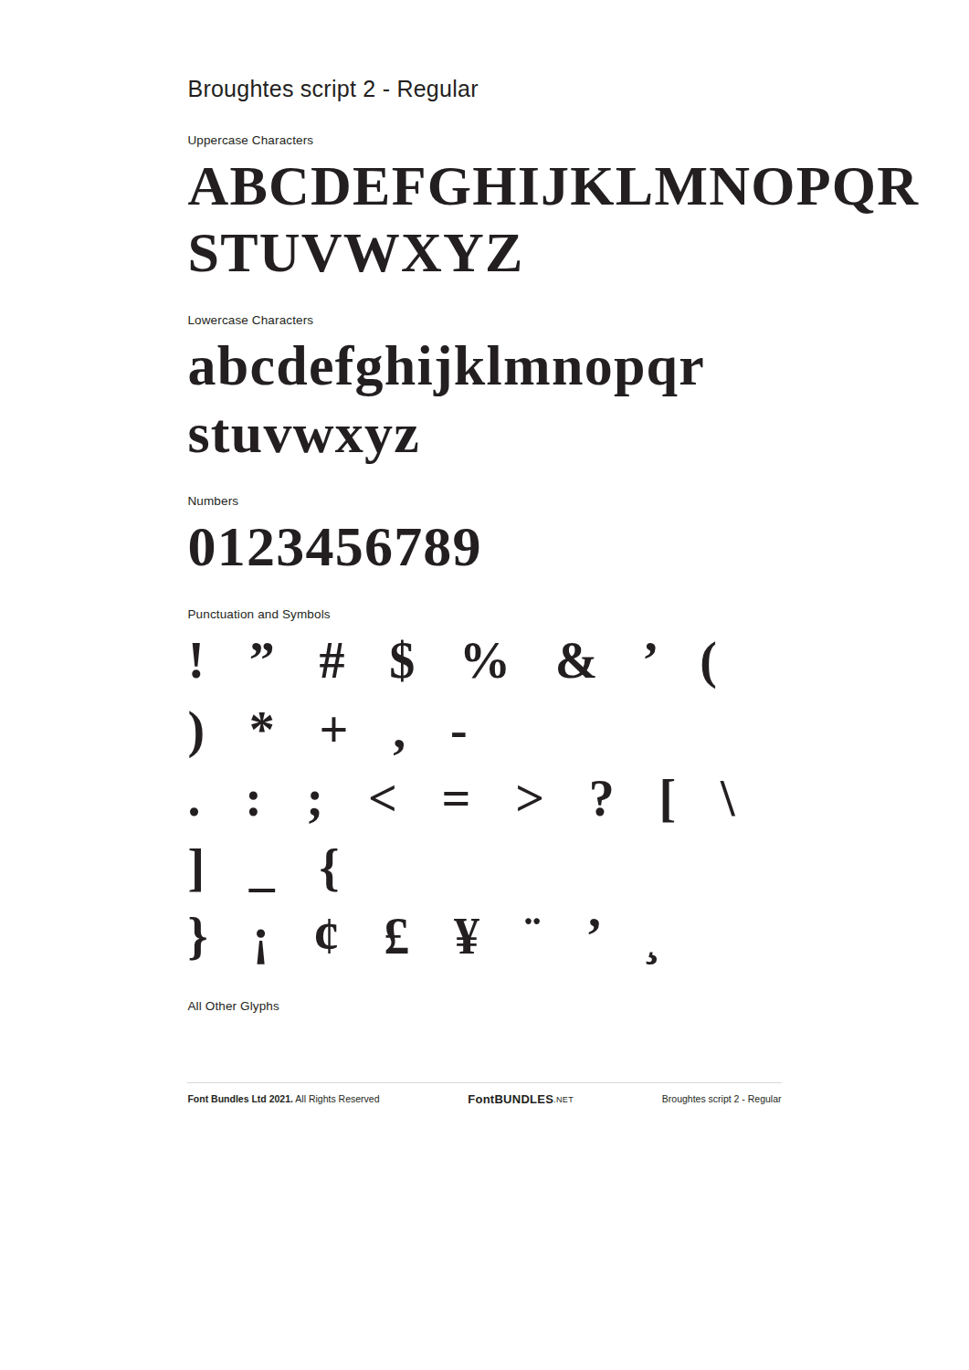Broughtes script 2 - Regular
Uppercase Characters
ABCDEFGHIJKLMNOPQR
STUVWXYZ
Lowercase Characters
abcdefghijklmnopqr
stuvwxyz
Numbers
0123456789
Punctuation and Symbols
! ” # $ % & ’ ( ) * + , -
. : ; < = > ? [ \ ] _ {
} ¡ ¢ £ ¥ ¨ ’ ¸
All Other Glyphs
Font Bundles Ltd 2021. All Rights Reserved
Font BUNDLES.NET
Broughtes script 2 - Regular